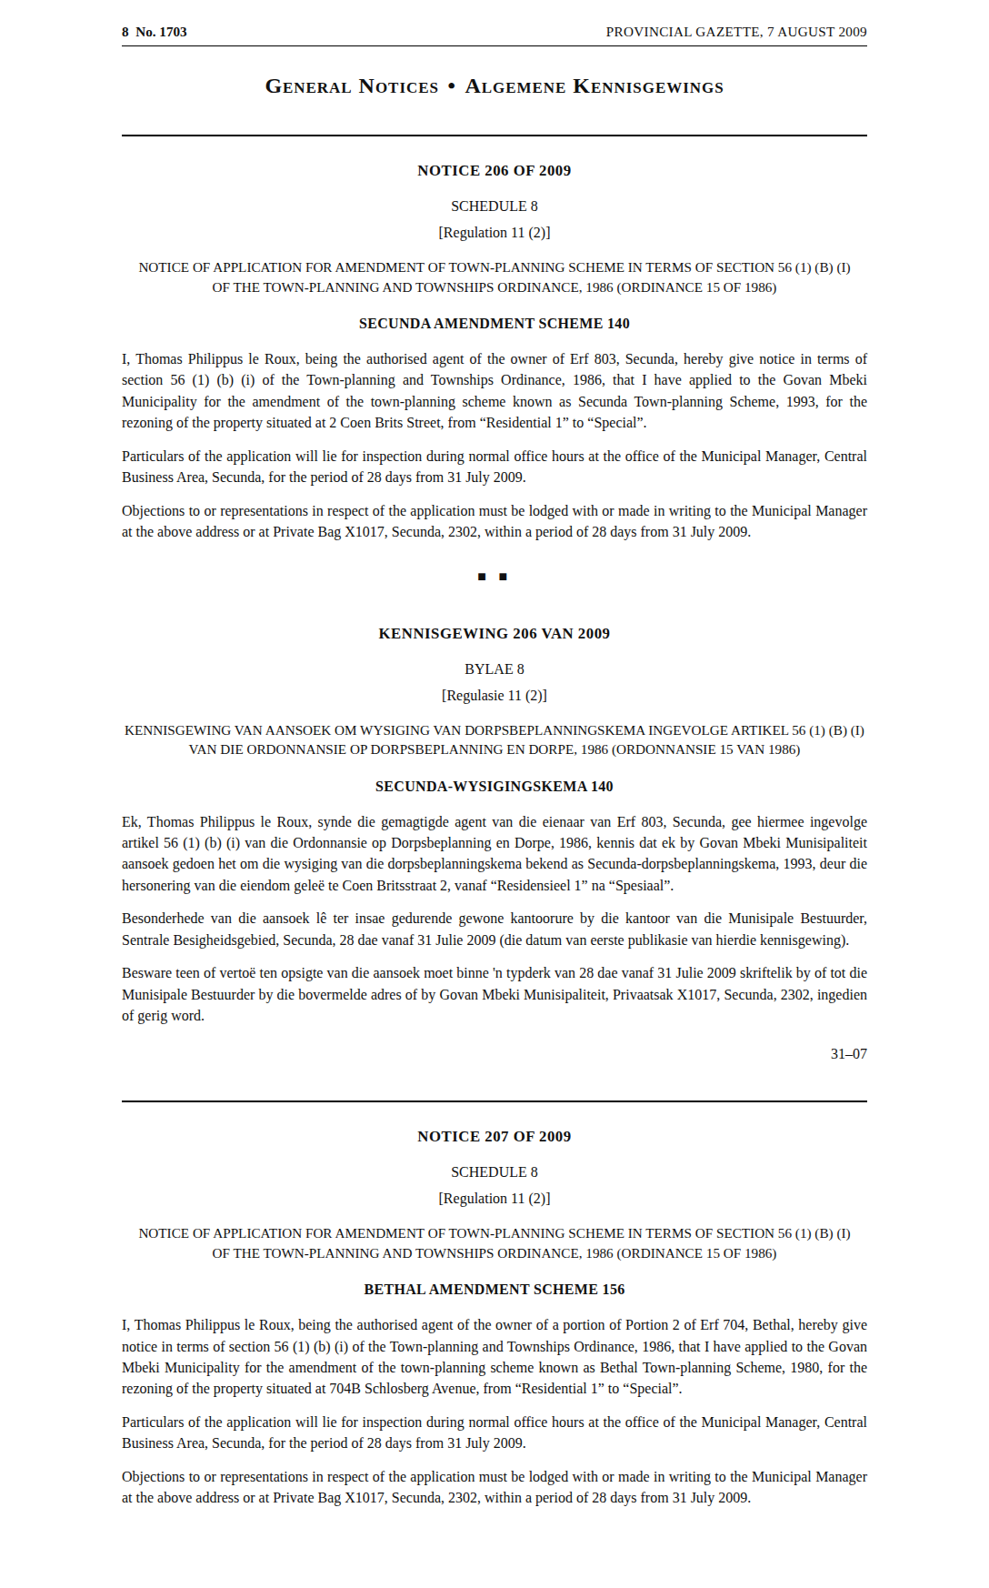8 No. 1703 Provincial Gazette, 7 August 2009
General Notices•Algemene Kennisgewings
NOTICE 206 OF 2009
SCHEDULE 8
[Regulation 11 (2)]
Notice of application for amendment of town-planning scheme in terms of section 56 (1) (b) (i)
of the Town-planning and Townships Ordinance, 1986 (Ordinance 15 of 1986)
Secunda Amendment Scheme 140
I, Thomas Philippus le Roux, being the authorised agent of the owner of Erf 803, Secunda, hereby give notice in terms of section 56 (1) (b) (i) of the Town-planning and Townships Ordinance, 1986, that I have applied to the Govan Mbeki Municipality for the amendment of the town-planning scheme known as Secunda Town-planning Scheme, 1993, for the rezoning of the property situated at 2 Coen Brits Street, from “Residential 1” to “Special”.
Particulars of the application will lie for inspection during normal office hours at the office of the Municipal Manager, Central Business Area, Secunda, for the period of 28 days from 31 July 2009.
Objections to or representations in respect of the application must be lodged with or made in writing to the Municipal Manager at the above address or at Private Bag X1017, Secunda, 2302, within a period of 28 days from 31 July 2009.
■ ■
KENNISGEWING 206 VAN 2009
BYLAE 8
[Regulasie 11 (2)]
Kennisgewing van aansoek om wysiging van dorpsbeplanningskema ingevolge artikel 56 (1) (b) (i)
van die Ordonnansie op Dorpsbeplanning en Dorpe, 1986 (Ordonnansie 15 van 1986)
Secunda-wysigingskema 140
Ek, Thomas Philippus le Roux, synde die gemagtigde agent van die eienaar van Erf 803, Secunda, gee hiermee ingevolge artikel 56 (1) (b) (i) van die Ordonnansie op Dorpsbeplanning en Dorpe, 1986, kennis dat ek by Govan Mbeki Munisipaliteit aansoek gedoen het om die wysiging van die dorpsbeplanningskema bekend as Secunda-dorpsbeplanningskema, 1993, deur die hersonering van die eiendom geleë te Coen Britsstraat 2, vanaf “Residensieel 1” na “Spesiaal”.
Besonderhede van die aansoek lê ter insae gedurende gewone kantoorure by die kantoor van die Munisipale Bestuurder, Sentrale Besigheidsgebied, Secunda, 28 dae vanaf 31 Julie 2009 (die datum van eerste publikasie van hierdie kennisgewing).
Besware teen of vertoë ten opsigte van die aansoek moet binne 'n typderk van 28 dae vanaf 31 Julie 2009 skriftelik by of tot die Munisipale Bestuurder by die bovermelde adres of by Govan Mbeki Munisipaliteit, Privaatsak X1017, Secunda, 2302, ingedien of gerig word.
31–07
NOTICE 207 OF 2009
SCHEDULE 8
[Regulation 11 (2)]
Notice of application for amendment of town-planning scheme in terms of section 56 (1) (b) (i)
of the Town-planning and Townships Ordinance, 1986 (Ordinance 15 of 1986)
Bethal Amendment Scheme 156
I, Thomas Philippus le Roux, being the authorised agent of the owner of a portion of Portion 2 of Erf 704, Bethal, hereby give notice in terms of section 56 (1) (b) (i) of the Town-planning and Townships Ordinance, 1986, that I have applied to the Govan Mbeki Municipality for the amendment of the town-planning scheme known as Bethal Town-planning Scheme, 1980, for the rezoning of the property situated at 704B Schlosberg Avenue, from “Residential 1” to “Special”.
Particulars of the application will lie for inspection during normal office hours at the office of the Municipal Manager, Central Business Area, Secunda, for the period of 28 days from 31 July 2009.
Objections to or representations in respect of the application must be lodged with or made in writing to the Municipal Manager at the above address or at Private Bag X1017, Secunda, 2302, within a period of 28 days from 31 July 2009.